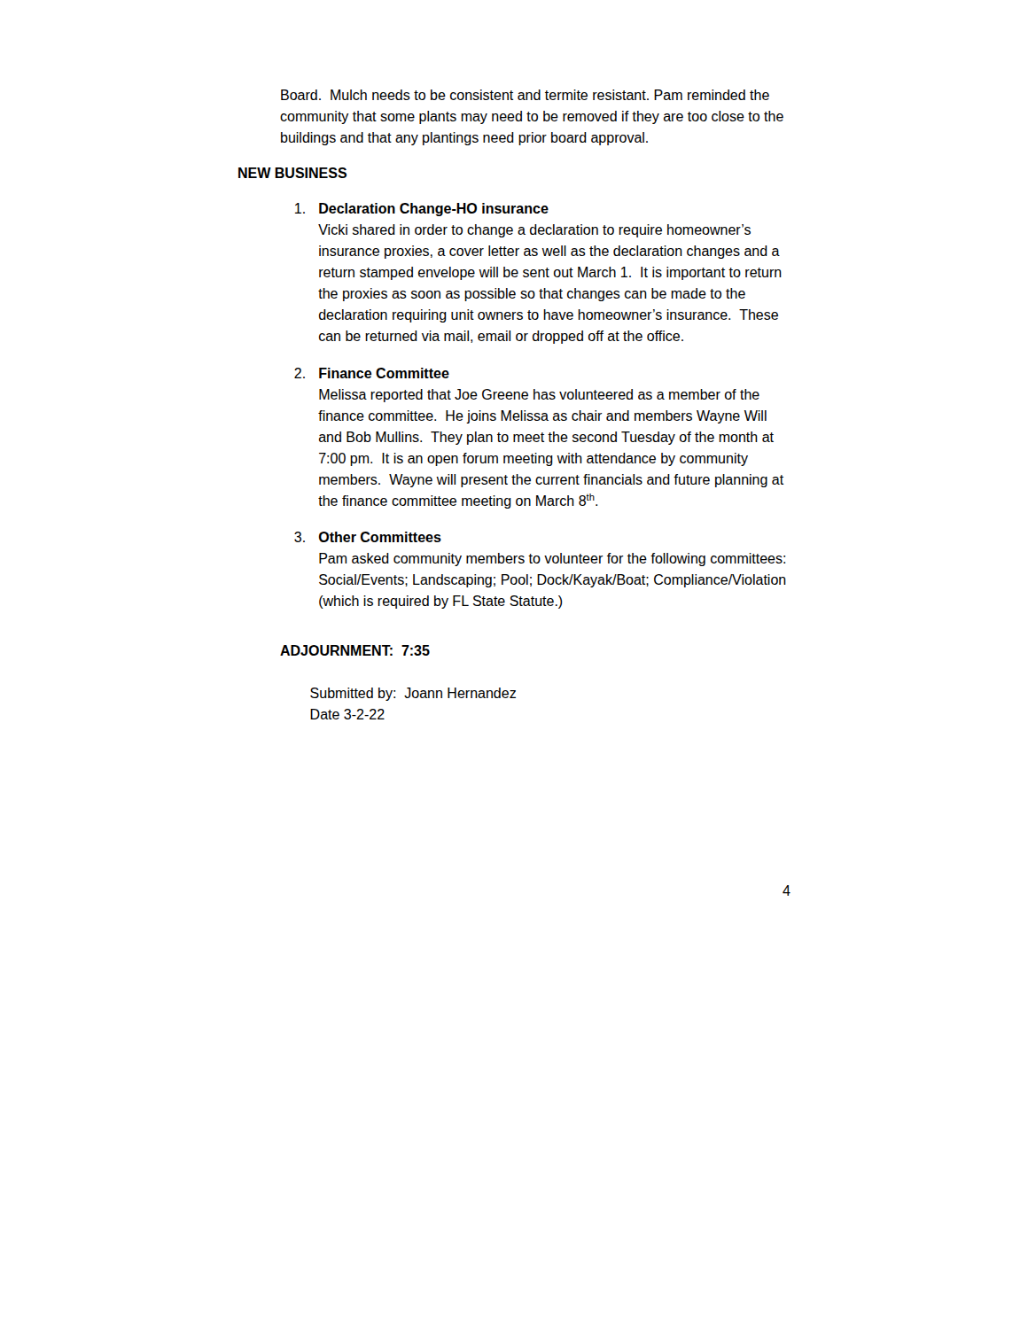Board. Mulch needs to be consistent and termite resistant. Pam reminded the community that some plants may need to be removed if they are too close to the buildings and that any plantings need prior board approval.
NEW BUSINESS
Declaration Change-HO insurance
Vicki shared in order to change a declaration to require homeowner’s insurance proxies, a cover letter as well as the declaration changes and a return stamped envelope will be sent out March 1. It is important to return the proxies as soon as possible so that changes can be made to the declaration requiring unit owners to have homeowner’s insurance. These can be returned via mail, email or dropped off at the office.
Finance Committee
Melissa reported that Joe Greene has volunteered as a member of the finance committee. He joins Melissa as chair and members Wayne Will and Bob Mullins. They plan to meet the second Tuesday of the month at 7:00 pm. It is an open forum meeting with attendance by community members. Wayne will present the current financials and future planning at the finance committee meeting on March 8th.
Other Committees
Pam asked community members to volunteer for the following committees: Social/Events; Landscaping; Pool; Dock/Kayak/Boat; Compliance/Violation (which is required by FL State Statute.)
ADJOURNMENT: 7:35
Submitted by: Joann Hernandez
Date 3-2-22
4